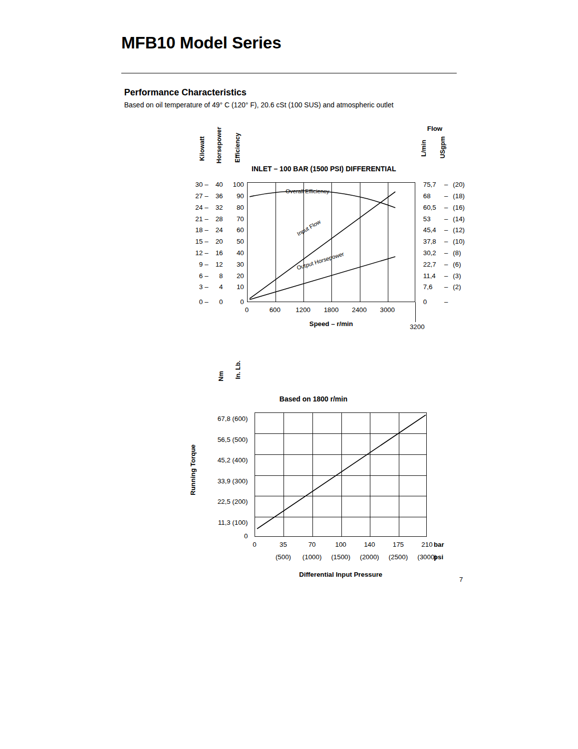MFB10 Model Series
Performance Characteristics
Based on oil temperature of 49° C (120° F), 20.6 cSt (100 SUS) and atmospheric outlet
Kilowatt
Horsepower
Efficiency
Flow
L/min
USgpm
INLET – 100 BAR (1500 PSI) DIFFERENTIAL
30
27
24
21
18
15
12
9
6
3
–
–
–
–
–
–
–
–
–
–
40
36
32
28
24
20
16
12
8
4
100
90
80
70
60
50
40
30
20
10
75,7
68
60,5
53
45,4
37,8
30,2
22,7
11,4
7,6
–
–
–
–
–
–
–
–
–
–
(20)
(18)
(16)
(14)
(12)
(10)
(8)
(6)
(3)
(2)
0
–
0
0
0
–
Overall Efficiency
Input Flow
Output Horsepower
0 600 1200 1800 2400 3000
Speed – r/min
3200
Nm
In. Lb.
Based on 1800 r/min
Running Torque
67,8 (600)
56,5 (500)
45,2 (400)
33,9 (300)
22,5 (200)
11,3 (100)
0
0 35 70 100 140 175 210
bar
(500) (1000) (1500) (2000) (2500) (3000)
psi
Differential Input Pressure
7